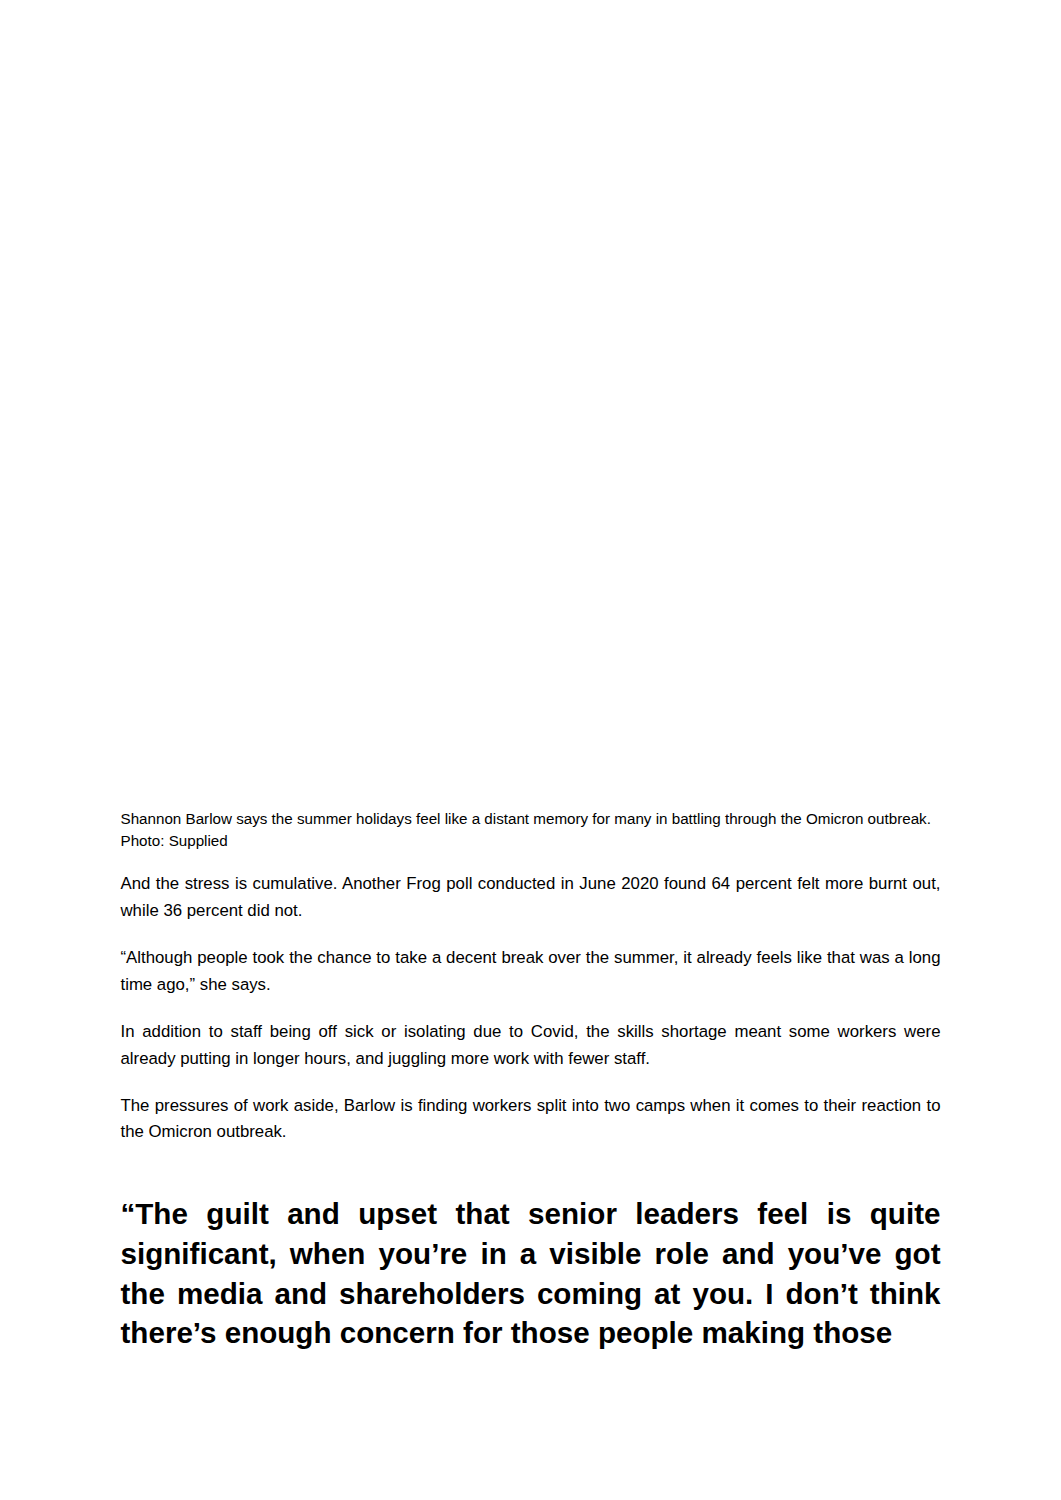Shannon Barlow says the summer holidays feel like a distant memory for many in battling through the Omicron outbreak. Photo: Supplied
And the stress is cumulative. Another Frog poll conducted in June 2020 found 64 percent felt more burnt out, while 36 percent did not.
“Although people took the chance to take a decent break over the summer, it already feels like that was a long time ago,” she says.
In addition to staff being off sick or isolating due to Covid, the skills shortage meant some workers were already putting in longer hours, and juggling more work with fewer staff.
The pressures of work aside, Barlow is finding workers split into two camps when it comes to their reaction to the Omicron outbreak.
“The guilt and upset that senior leaders feel is quite significant, when you’re in a visible role and you’ve got the media and shareholders coming at you. I don’t think there’s enough concern for those people making those